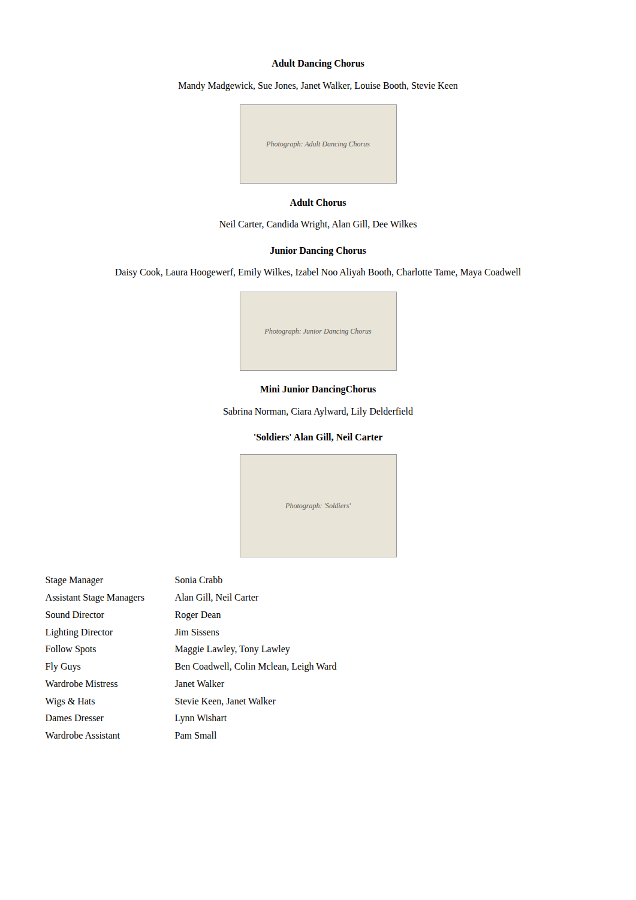Adult Dancing Chorus
Mandy Madgewick, Sue Jones, Janet Walker, Louise Booth, Stevie Keen
Photograph: Adult Dancing Chorus
Adult Chorus
Neil Carter, Candida Wright, Alan Gill, Dee Wilkes
Junior Dancing Chorus
Daisy Cook, Laura Hoogewerf, Emily Wilkes, Izabel Noo Aliyah Booth, Charlotte Tame, Maya Coadwell
Photograph: Junior Dancing Chorus
Mini Junior DancingChorus
Sabrina Norman, Ciara Aylward, Lily Delderfield
'Soldiers' Alan Gill, Neil Carter
Photograph: 'Soldiers'
| Stage Manager | Sonia Crabb |
| Assistant Stage Managers | Alan Gill, Neil Carter |
| Sound Director | Roger Dean |
| Lighting Director | Jim Sissens |
| Follow Spots | Maggie Lawley, Tony Lawley |
| Fly Guys | Ben Coadwell, Colin Mclean, Leigh Ward |
| Wardrobe Mistress | Janet Walker |
| Wigs & Hats | Stevie Keen, Janet Walker |
| Dames Dresser | Lynn Wishart |
| Wardrobe Assistant | Pam Small |